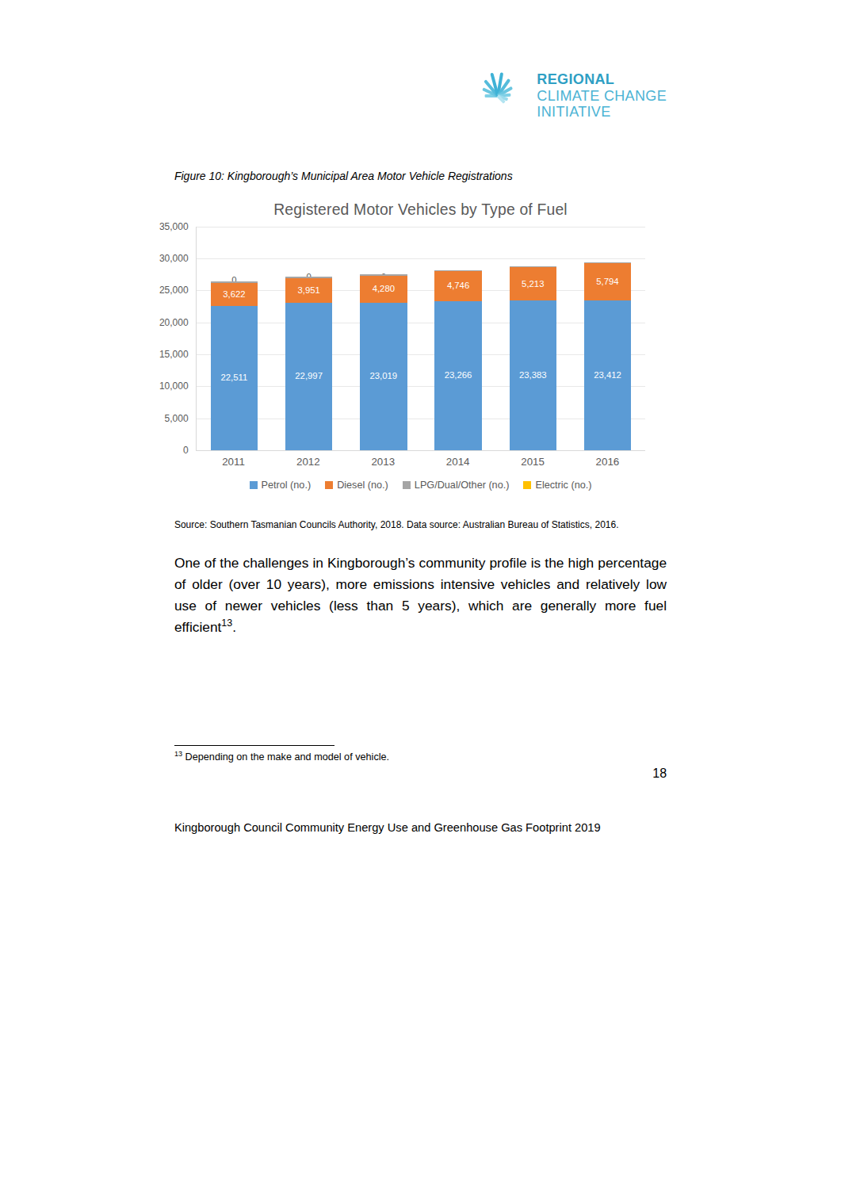REGIONAL
CLIMATE CHANGE
INITIATIVE
Figure 10: Kingborough’s Municipal Area Motor Vehicle Registrations
Registered Motor Vehicles by Type of Fuel
35,000
30,000
25,000
20,000
15,000
10,000
5,000
0
0
217
3,622
22,511
0
219
3,951
22,997
6
203
4,280
23,019
3
165
4,746
23,266
6
131
5,213
23,383
9
150
5,794
23,412
2011
2012
2013
2014
2015
2016
Petrol (no.)
Diesel (no.)
LPG/Dual/Other (no.)
Electric (no.)
Source: Southern Tasmanian Councils Authority, 2018. Data source: Australian Bureau of Statistics, 2016.
One of the challenges in Kingborough’s community profile is the high percentage of older (over 10 years), more emissions intensive vehicles and relatively low use of newer vehicles (less than 5 years), which are generally more fuel efficient13.
13 Depending on the make and model of vehicle.
18
Kingborough Council Community Energy Use and Greenhouse Gas Footprint 2019